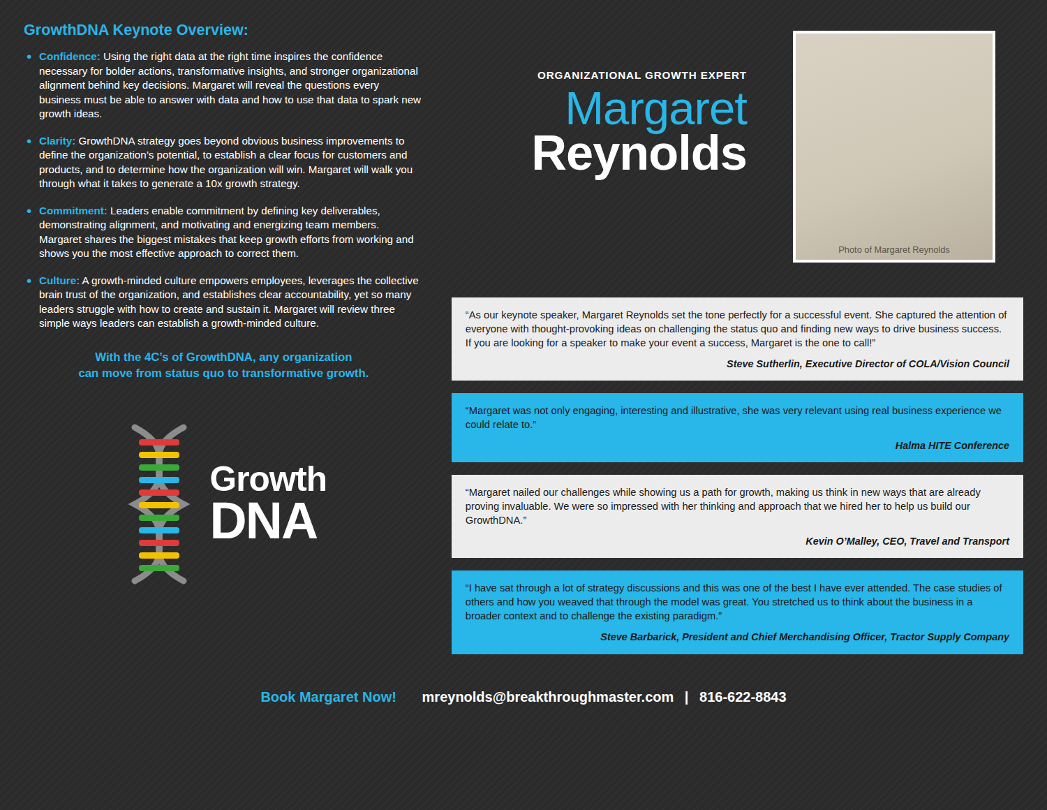GrowthDNA Keynote Overview:
Confidence: Using the right data at the right time inspires the confidence necessary for bolder actions, transformative insights, and stronger organizational alignment behind key decisions. Margaret will reveal the questions every business must be able to answer with data and how to use that data to spark new growth ideas.
Clarity: GrowthDNA strategy goes beyond obvious business improvements to define the organization’s potential, to establish a clear focus for customers and products, and to determine how the organization will win. Margaret will walk you through what it takes to generate a 10x growth strategy.
Commitment: Leaders enable commitment by defining key deliverables, demonstrating alignment, and motivating and energizing team members. Margaret shares the biggest mistakes that keep growth efforts from working and shows you the most effective approach to correct them.
Culture: A growth-minded culture empowers employees, leverages the collective brain trust of the organization, and establishes clear accountability, yet so many leaders struggle with how to create and sustain it. Margaret will review three simple ways leaders can establish a growth-minded culture.
With the 4C’s of GrowthDNA, any organization
can move from status quo to transformative growth.
Growth DNA
Organizational Growth Expert
Margaret Reynolds
Photo of Margaret Reynolds
“As our keynote speaker, Margaret Reynolds set the tone perfectly for a successful event. She captured the attention of everyone with thought-provoking ideas on challenging the status quo and finding new ways to drive business success. If you are looking for a speaker to make your event a success, Margaret is the one to call!”
Steve Sutherlin, Executive Director of COLA/Vision Council
“Margaret was not only engaging, interesting and illustrative, she was very relevant using real business experience we could relate to.”
Halma HITE Conference
“Margaret nailed our challenges while showing us a path for growth, making us think in new ways that are already proving invaluable. We were so impressed with her thinking and approach that we hired her to help us build our GrowthDNA.”
Kevin O’Malley, CEO, Travel and Transport
“I have sat through a lot of strategy discussions and this was one of the best I have ever attended. The case studies of others and how you weaved that through the model was great. You stretched us to think about the business in a broader context and to challenge the existing paradigm.”
Steve Barbarick, President and Chief Merchandising Officer, Tractor Supply Company
Book Margaret Now! mreynolds@breakthroughmaster.com | 816-622-8843